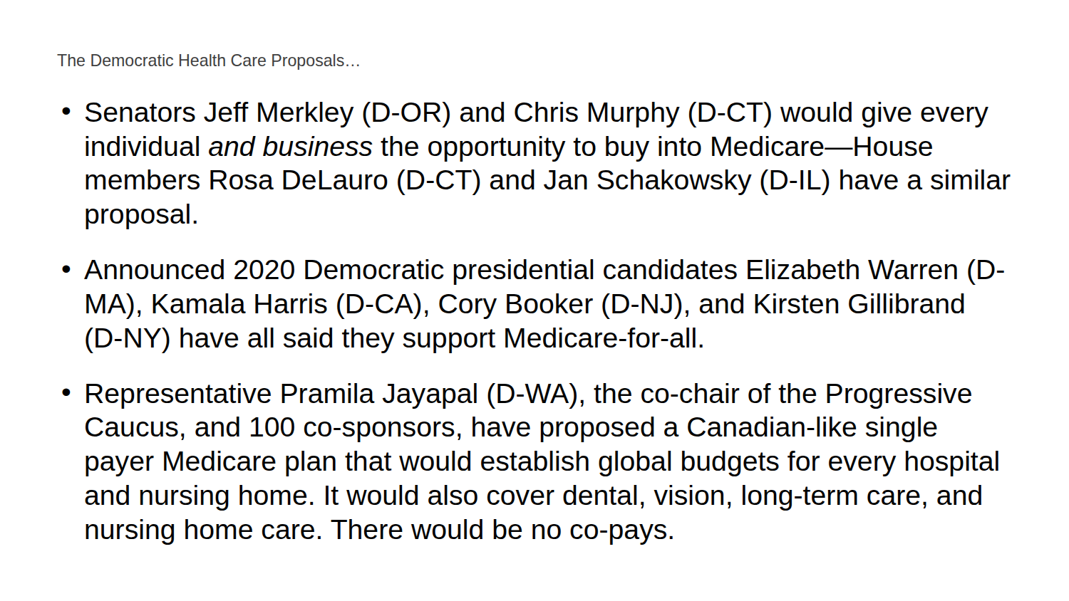The Democratic Health Care Proposals…
Senators Jeff Merkley (D-OR) and Chris Murphy (D-CT) would give every individual and business the opportunity to buy into Medicare—House members Rosa DeLauro (D-CT) and Jan Schakowsky (D-IL) have a similar proposal.
Announced 2020 Democratic presidential candidates Elizabeth Warren (D-MA), Kamala Harris (D-CA), Cory Booker (D-NJ), and Kirsten Gillibrand (D-NY) have all said they support Medicare-for-all.
Representative Pramila Jayapal (D-WA), the co-chair of the Progressive Caucus, and 100 co-sponsors, have proposed a Canadian-like single payer Medicare plan that would establish global budgets for every hospital and nursing home. It would also cover dental, vision, long-term care, and nursing home care. There would be no co-pays.